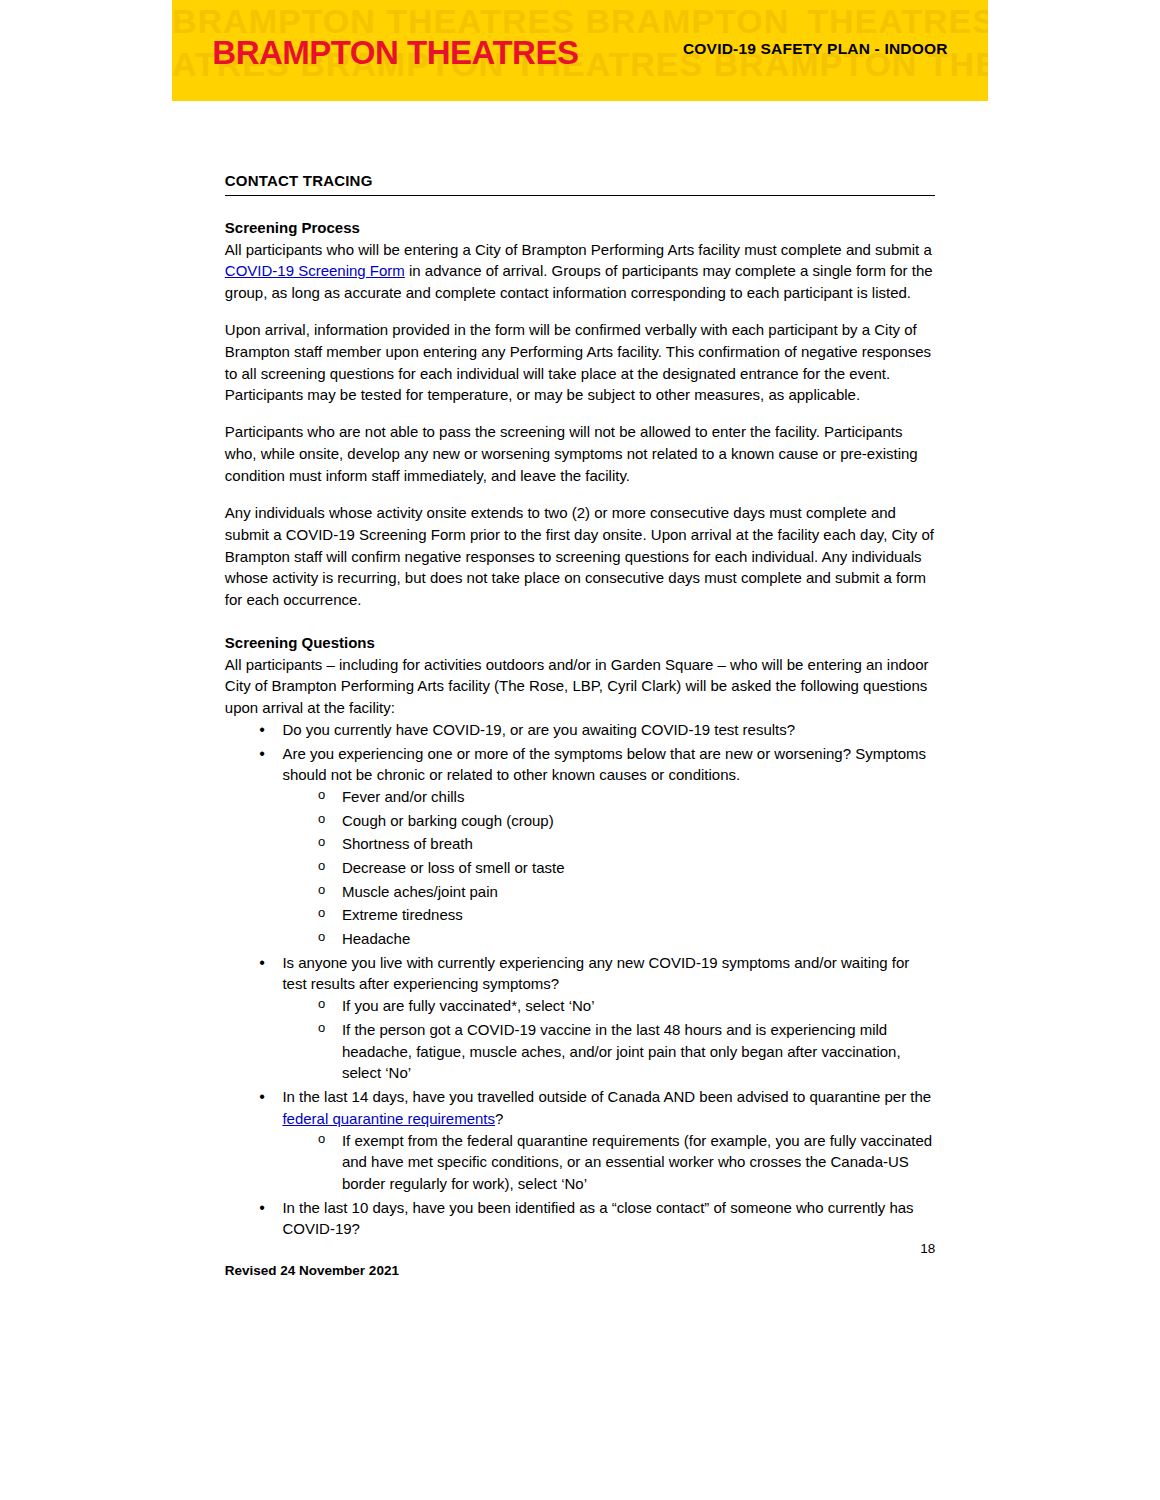BRAMPTON THEATRES BRAMPTON THEATRES BRA
ATRES BRAMPTON THEATRES BRAMPTON THEATRES BRA
BRAMPTON THEATRES
COVID-19 SAFETY PLAN - INDOOR
CONTACT TRACING
Screening Process
All participants who will be entering a City of Brampton Performing Arts facility must complete and submit a COVID-19 Screening Form in advance of arrival. Groups of participants may complete a single form for the group, as long as accurate and complete contact information corresponding to each participant is listed.
Upon arrival, information provided in the form will be confirmed verbally with each participant by a City of Brampton staff member upon entering any Performing Arts facility. This confirmation of negative responses to all screening questions for each individual will take place at the designated entrance for the event. Participants may be tested for temperature, or may be subject to other measures, as applicable.
Participants who are not able to pass the screening will not be allowed to enter the facility. Participants who, while onsite, develop any new or worsening symptoms not related to a known cause or pre-existing condition must inform staff immediately, and leave the facility.
Any individuals whose activity onsite extends to two (2) or more consecutive days must complete and submit a COVID-19 Screening Form prior to the first day onsite. Upon arrival at the facility each day, City of Brampton staff will confirm negative responses to screening questions for each individual. Any individuals whose activity is recurring, but does not take place on consecutive days must complete and submit a form for each occurrence.
Screening Questions
All participants – including for activities outdoors and/or in Garden Square – who will be entering an indoor City of Brampton Performing Arts facility (The Rose, LBP, Cyril Clark) will be asked the following questions upon arrival at the facility:
Do you currently have COVID-19, or are you awaiting COVID-19 test results?
Are you experiencing one or more of the symptoms below that are new or worsening? Symptoms should not be chronic or related to other known causes or conditions.
Fever and/or chills
Cough or barking cough (croup)
Shortness of breath
Decrease or loss of smell or taste
Muscle aches/joint pain
Extreme tiredness
Headache
Is anyone you live with currently experiencing any new COVID-19 symptoms and/or waiting for test results after experiencing symptoms?
If you are fully vaccinated*, select ‘No’
If the person got a COVID-19 vaccine in the last 48 hours and is experiencing mild headache, fatigue, muscle aches, and/or joint pain that only began after vaccination, select ‘No’
In the last 14 days, have you travelled outside of Canada AND been advised to quarantine per the federal quarantine requirements?
If exempt from the federal quarantine requirements (for example, you are fully vaccinated and have met specific conditions, or an essential worker who crosses the Canada-US border regularly for work), select ‘No’
In the last 10 days, have you been identified as a “close contact” of someone who currently has COVID-19?
18
Revised 24 November 2021